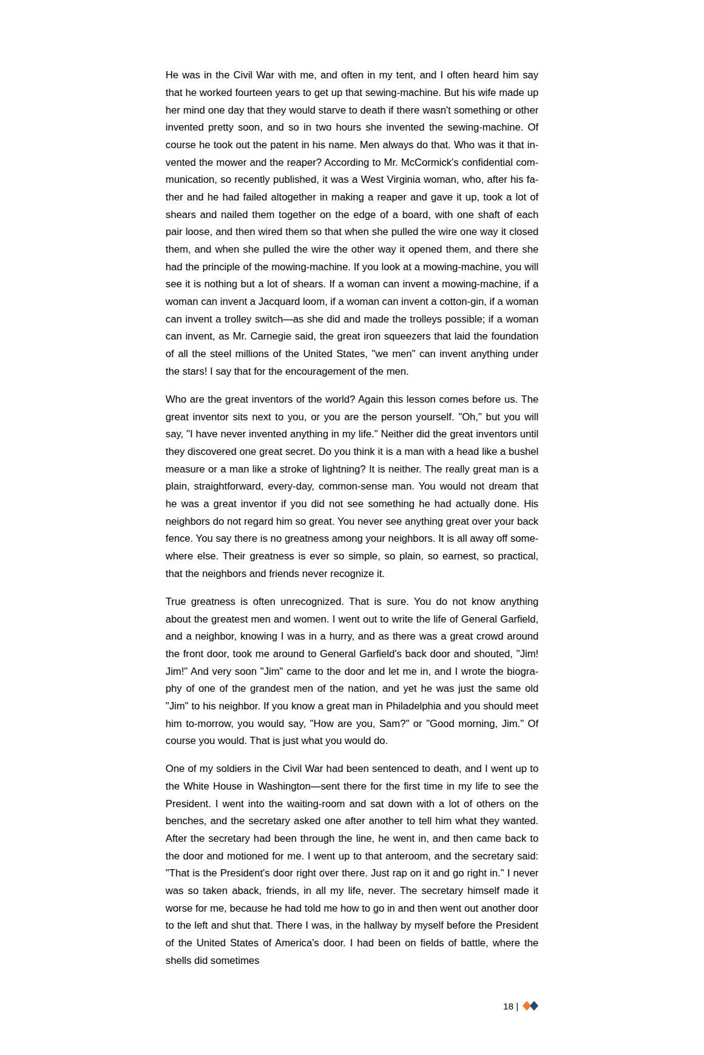He was in the Civil War with me, and often in my tent, and I often heard him say that he worked fourteen years to get up that sewing-machine. But his wife made up her mind one day that they would starve to death if there wasn't something or other invented pretty soon, and so in two hours she invented the sewing-machine. Of course he took out the patent in his name. Men always do that. Who was it that invented the mower and the reaper? According to Mr. McCormick's confidential communication, so recently published, it was a West Virginia woman, who, after his father and he had failed altogether in making a reaper and gave it up, took a lot of shears and nailed them together on the edge of a board, with one shaft of each pair loose, and then wired them so that when she pulled the wire one way it closed them, and when she pulled the wire the other way it opened them, and there she had the principle of the mowing-machine. If you look at a mowing-machine, you will see it is nothing but a lot of shears. If a woman can invent a mowing-machine, if a woman can invent a Jacquard loom, if a woman can invent a cotton-gin, if a woman can invent a trolley switch—as she did and made the trolleys possible; if a woman can invent, as Mr. Carnegie said, the great iron squeezers that laid the foundation of all the steel millions of the United States, "we men" can invent anything under the stars! I say that for the encouragement of the men.
Who are the great inventors of the world? Again this lesson comes before us. The great inventor sits next to you, or you are the person yourself. "Oh," but you will say, "I have never invented anything in my life." Neither did the great inventors until they discovered one great secret. Do you think it is a man with a head like a bushel measure or a man like a stroke of lightning? It is neither. The really great man is a plain, straightforward, every-day, common-sense man. You would not dream that he was a great inventor if you did not see something he had actually done. His neighbors do not regard him so great. You never see anything great over your back fence. You say there is no greatness among your neighbors. It is all away off somewhere else. Their greatness is ever so simple, so plain, so earnest, so practical, that the neighbors and friends never recognize it.
True greatness is often unrecognized. That is sure. You do not know anything about the greatest men and women. I went out to write the life of General Garfield, and a neighbor, knowing I was in a hurry, and as there was a great crowd around the front door, took me around to General Garfield's back door and shouted, "Jim! Jim!" And very soon "Jim" came to the door and let me in, and I wrote the biography of one of the grandest men of the nation, and yet he was just the same old "Jim" to his neighbor. If you know a great man in Philadelphia and you should meet him to-morrow, you would say, "How are you, Sam?" or "Good morning, Jim." Of course you would. That is just what you would do.
One of my soldiers in the Civil War had been sentenced to death, and I went up to the White House in Washington—sent there for the first time in my life to see the President. I went into the waiting-room and sat down with a lot of others on the benches, and the secretary asked one after another to tell him what they wanted. After the secretary had been through the line, he went in, and then came back to the door and motioned for me. I went up to that anteroom, and the secretary said: "That is the President's door right over there. Just rap on it and go right in." I never was so taken aback, friends, in all my life, never. The secretary himself made it worse for me, because he had told me how to go in and then went out another door to the left and shut that. There I was, in the hallway by myself before the President of the United States of America's door. I had been on fields of battle, where the shells did sometimes
18 |